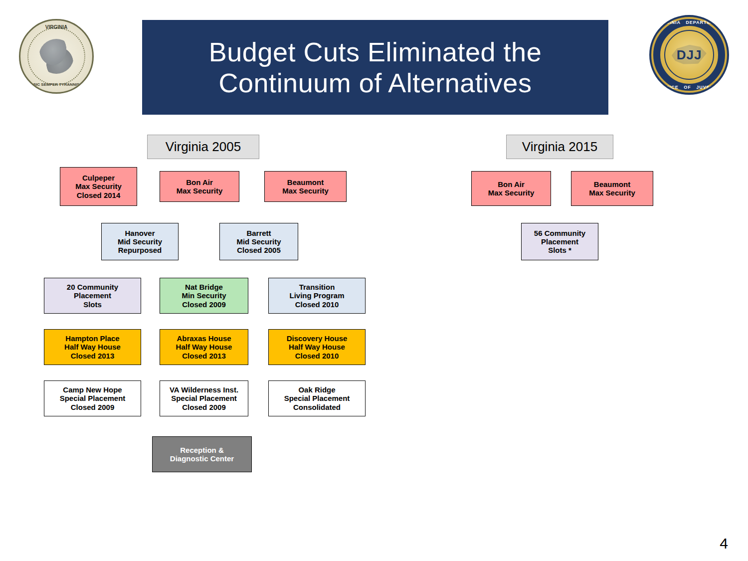VIRGINIA
SIC SEMPER TYRANNIS
VIRGINIA DEPARTMENT
JUSTICE OF JUVENILE
DJJ
Budget Cuts Eliminated the
Continuum of Alternatives
Virginia 2005
Virginia 2015
Culpeper
Max Security
Closed 2014
Bon Air
Max Security
Beaumont
Max Security
Hanover
Mid Security
Repurposed
Barrett
Mid Security
Closed 2005
20 Community
Placement
Slots
Nat Bridge
Min Security
Closed 2009
Transition
Living Program
Closed 2010
Hampton Place
Half Way House
Closed 2013
Abraxas House
Half Way House
Closed 2013
Discovery House
Half Way House
Closed 2010
Camp New Hope
Special Placement
Closed 2009
VA Wilderness Inst.
Special Placement
Closed 2009
Oak Ridge
Special Placement
Consolidated
Reception &
Diagnostic Center
Bon Air
Max Security
Beaumont
Max Security
56 Community
Placement
Slots *
4